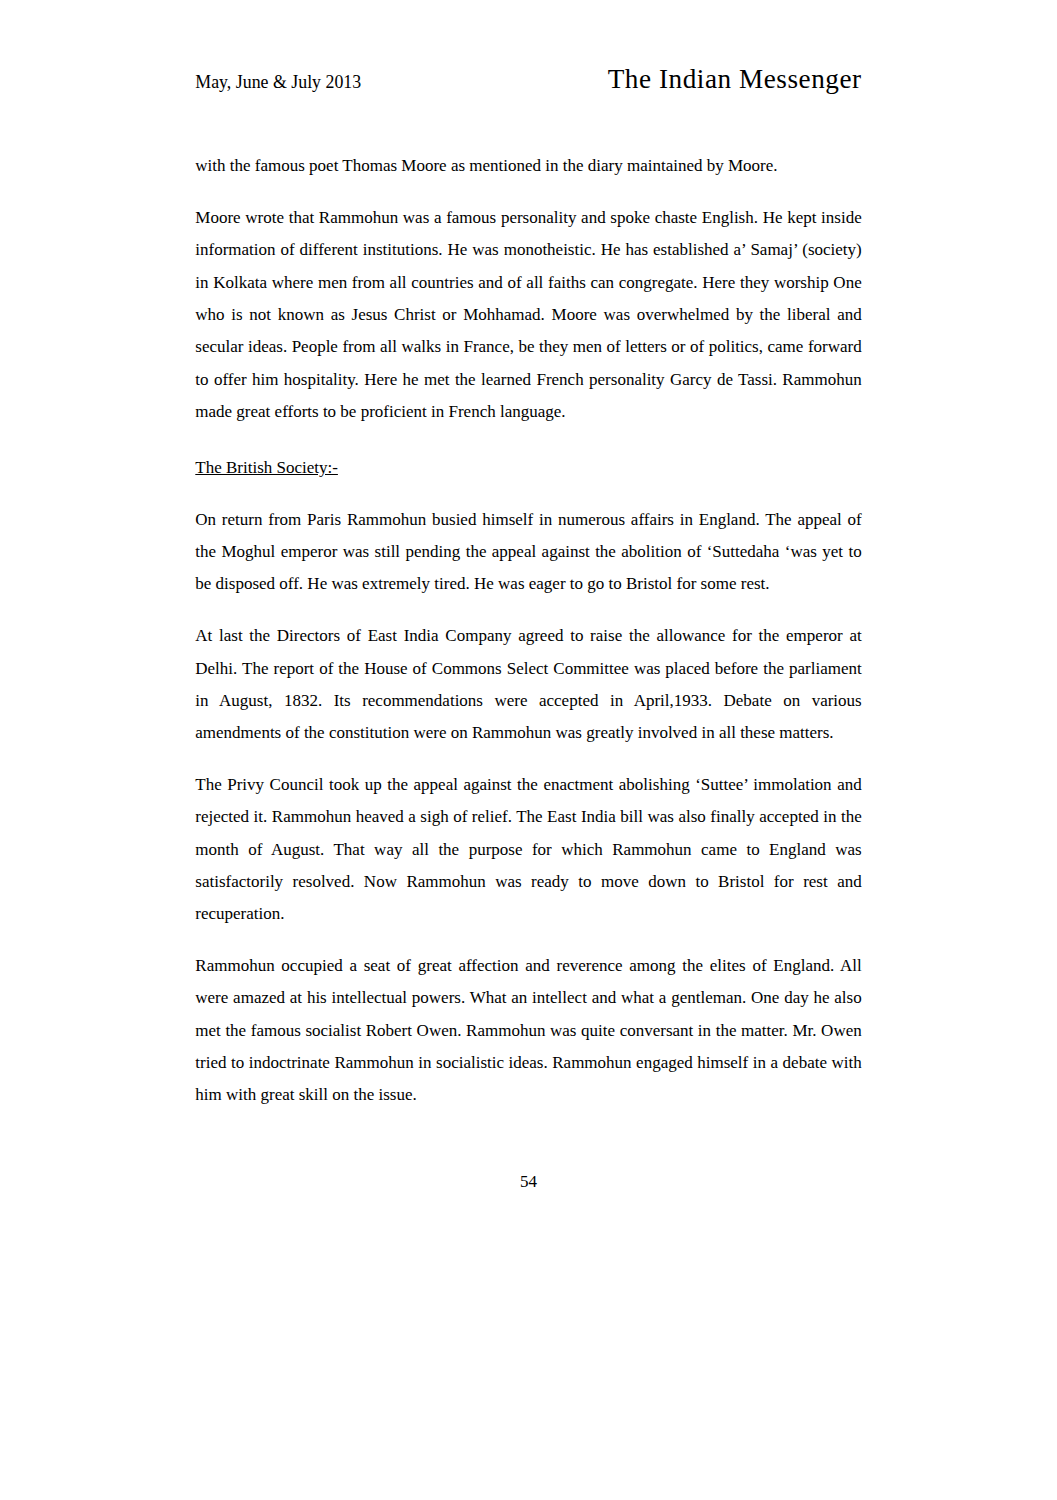May, June & July 2013
The Indian Messenger
with the famous poet Thomas Moore as mentioned in the diary maintained by Moore.
Moore wrote that Rammohun was a famous personality and spoke chaste English. He kept inside information of different institutions. He was monotheistic. He has established a’ Samaj’ (society) in Kolkata where men from all countries and of all faiths can congregate. Here they worship One who is not known as Jesus Christ or Mohhamad. Moore was overwhelmed by the liberal and secular ideas. People from all walks in France, be they men of letters or of politics, came forward to offer him hospitality. Here he met the learned French personality Garcy de Tassi. Rammohun made great efforts to be proficient in French language.
The British Society:-
On return from Paris Rammohun busied himself in numerous affairs in England. The appeal of the Moghul emperor was still pending the appeal against the abolition of ‘Suttedaha ‘was yet to be disposed off. He was extremely tired. He was eager to go to Bristol for some rest.
At last the Directors of East India Company agreed to raise the allowance for the emperor at Delhi. The report of the House of Commons Select Committee was placed before the parliament in August, 1832. Its recommendations were accepted in April,1933. Debate on various amendments of the constitution were on Rammohun was greatly involved in all these matters.
The Privy Council took up the appeal against the enactment abolishing ‘Suttee’ immolation and rejected it. Rammohun heaved a sigh of relief. The East India bill was also finally accepted in the month of August. That way all the purpose for which Rammohun came to England was satisfactorily resolved. Now Rammohun was ready to move down to Bristol for rest and recuperation.
Rammohun occupied a seat of great affection and reverence among the elites of England. All were amazed at his intellectual powers. What an intellect and what a gentleman. One day he also met the famous socialist Robert Owen. Rammohun was quite conversant in the matter. Mr. Owen tried to indoctrinate Rammohun in socialistic ideas. Rammohun engaged himself in a debate with him with great skill on the issue.
54